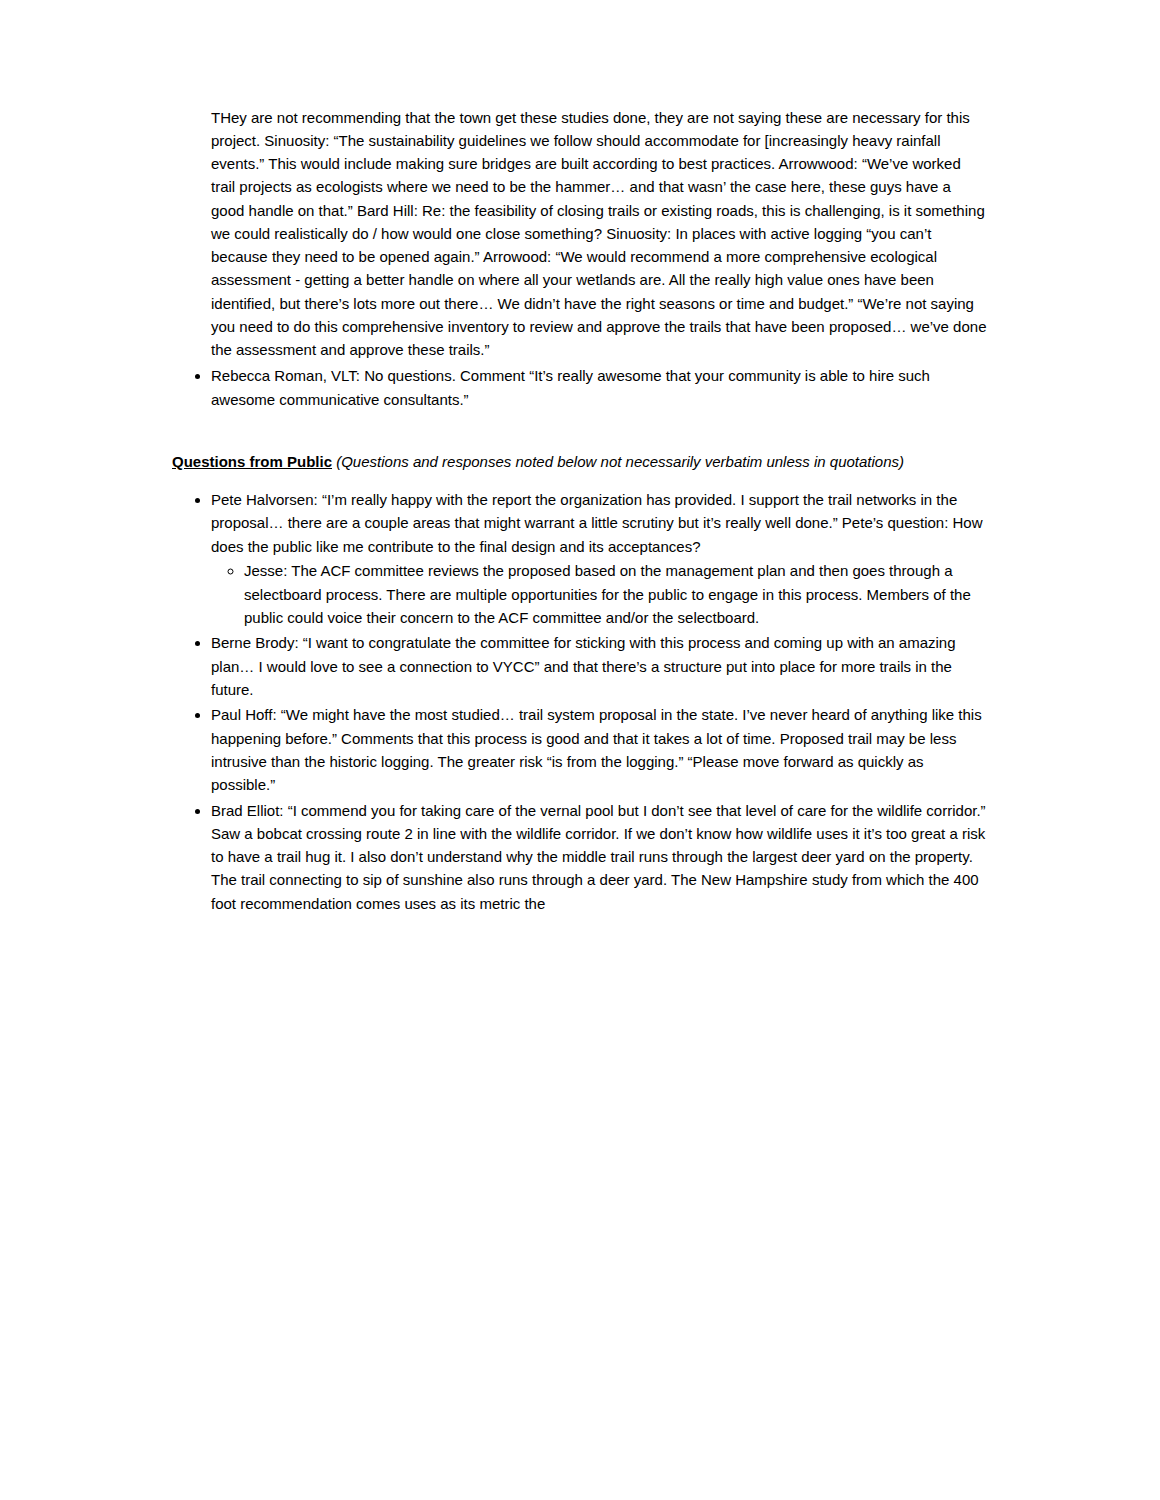THey are not recommending that the town get these studies done, they are not saying these are necessary for this project. Sinuosity: “The sustainability guidelines we follow should accommodate for [increasingly heavy rainfall events.” This would include making sure bridges are built according to best practices. Arrowwood: “We’ve worked trail projects as ecologists where we need to be the hammer… and that wasn’ the case here, these guys have a good handle on that.” Bard Hill: Re: the feasibility of closing trails or existing roads, this is challenging, is it something we could realistically do / how would one close something? Sinuosity: In places with active logging “you can’t because they need to be opened again.” Arrowood: “We would recommend a more comprehensive ecological assessment - getting a better handle on where all your wetlands are. All the really high value ones have been identified, but there’s lots more out there… We didn’t have the right seasons or time and budget.” “We’re not saying you need to do this comprehensive inventory to review and approve the trails that have been proposed… we’ve done the assessment and approve these trails.”
Rebecca Roman, VLT: No questions. Comment “It’s really awesome that your community is able to hire such awesome communicative consultants.”
Questions from Public
(Questions and responses noted below not necessarily verbatim unless in quotations)
Pete Halvorsen: “I’m really happy with the report the organization has provided. I support the trail networks in the proposal… there are a couple areas that might warrant a little scrutiny but it’s really well done.” Pete’s question: How does the public like me contribute to the final design and its acceptances?
Jesse: The ACF committee reviews the proposed based on the management plan and then goes through a selectboard process. There are multiple opportunities for the public to engage in this process. Members of the public could voice their concern to the ACF committee and/or the selectboard.
Berne Brody: “I want to congratulate the committee for sticking with this process and coming up with an amazing plan… I would love to see a connection to VYCC” and that there’s a structure put into place for more trails in the future.
Paul Hoff: “We might have the most studied… trail system proposal in the state. I’ve never heard of anything like this happening before.” Comments that this process is good and that it takes a lot of time. Proposed trail may be less intrusive than the historic logging. The greater risk “is from the logging.” “Please move forward as quickly as possible.”
Brad Elliot: “I commend you for taking care of the vernal pool but I don’t see that level of care for the wildlife corridor.” Saw a bobcat crossing route 2 in line with the wildlife corridor. If we don’t know how wildlife uses it it’s too great a risk to have a trail hug it. I also don’t understand why the middle trail runs through the largest deer yard on the property. The trail connecting to sip of sunshine also runs through a deer yard. The New Hampshire study from which the 400 foot recommendation comes uses as its metric the